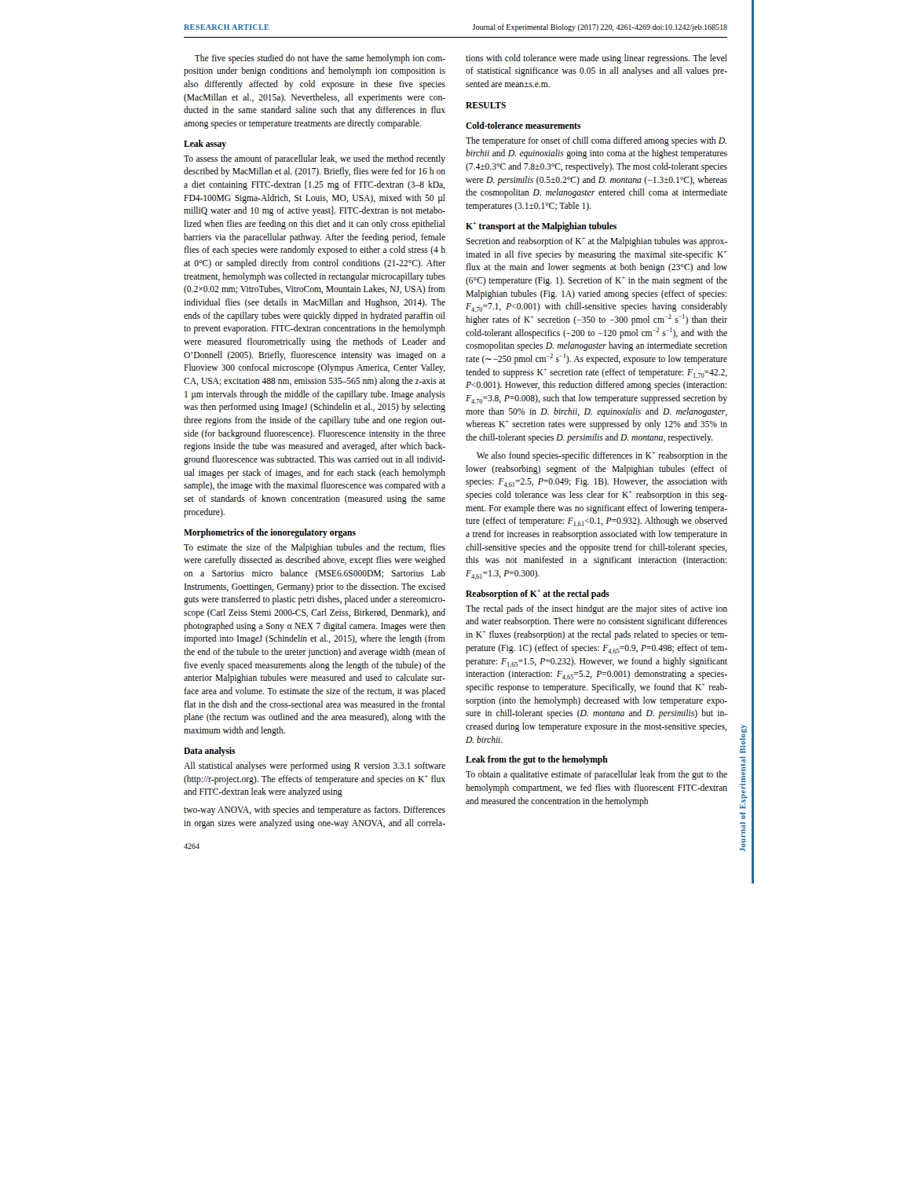Research Article
Journal of Experimental Biology (2017) 220, 4261-4269 doi:10.1242/jeb.168518
The five species studied do not have the same hemolymph ion composition under benign conditions and hemolymph ion composition is also differently affected by cold exposure in these five species (MacMillan et al., 2015a). Nevertheless, all experiments were conducted in the same standard saline such that any differences in flux among species or temperature treatments are directly comparable.
Leak assay
To assess the amount of paracellular leak, we used the method recently described by MacMillan et al. (2017). Briefly, flies were fed for 16 h on a diet containing FITC-dextran [1.25 mg of FITC-dextran (3–8 kDa, FD4-100MG Sigma-Aldrich, St Louis, MO, USA), mixed with 50 µl milliQ water and 10 mg of active yeast]. FITC-dextran is not metabolized when flies are feeding on this diet and it can only cross epithelial barriers via the paracellular pathway. After the feeding period, female flies of each species were randomly exposed to either a cold stress (4 h at 0°C) or sampled directly from control conditions (21-22°C). After treatment, hemolymph was collected in rectangular microcapillary tubes (0.2×0.02 mm; VitroTubes, VitroCom, Mountain Lakes, NJ, USA) from individual flies (see details in MacMillan and Hughson, 2014). The ends of the capillary tubes were quickly dipped in hydrated paraffin oil to prevent evaporation. FITC-dextran concentrations in the hemolymph were measured flourometrically using the methods of Leader and O’Donnell (2005). Briefly, fluorescence intensity was imaged on a Fluoview 300 confocal microscope (Olympus America, Center Valley, CA, USA; excitation 488 nm, emission 535–565 nm) along the z-axis at 1 µm intervals through the middle of the capillary tube. Image analysis was then performed using ImageJ (Schindelin et al., 2015) by selecting three regions from the inside of the capillary tube and one region outside (for background fluorescence). Fluorescence intensity in the three regions inside the tube was measured and averaged, after which background fluorescence was subtracted. This was carried out in all individual images per stack of images, and for each stack (each hemolymph sample), the image with the maximal fluorescence was compared with a set of standards of known concentration (measured using the same procedure).
Morphometrics of the ionoregulatory organs
To estimate the size of the Malpighian tubules and the rectum, flies were carefully dissected as described above, except flies were weighed on a Sartorius micro balance (MSE6.6S000DM; Sartorius Lab Instruments, Goettingen, Germany) prior to the dissection. The excised guts were transferred to plastic petri dishes, placed under a stereomicroscope (Carl Zeiss Stemi 2000-CS, Carl Zeiss, Birkerød, Denmark), and photographed using a Sony α NEX 7 digital camera. Images were then imported into ImageJ (Schindelin et al., 2015), where the length (from the end of the tubule to the ureter junction) and average width (mean of five evenly spaced measurements along the length of the tubule) of the anterior Malpighian tubules were measured and used to calculate surface area and volume. To estimate the size of the rectum, it was placed flat in the dish and the cross-sectional area was measured in the frontal plane (the rectum was outlined and the area measured), along with the maximum width and length.
Data analysis
All statistical analyses were performed using R version 3.3.1 software (http://r-project.org). The effects of temperature and species on K+ flux and FITC-dextran leak were analyzed using
two-way ANOVA, with species and temperature as factors. Differences in organ sizes were analyzed using one-way ANOVA, and all correlations with cold tolerance were made using linear regressions. The level of statistical significance was 0.05 in all analyses and all values presented are mean±s.e.m.
RESULTS
Cold-tolerance measurements
The temperature for onset of chill coma differed among species with D. birchii and D. equinoxialis going into coma at the highest temperatures (7.4±0.3°C and 7.8±0.3°C, respectively). The most cold-tolerant species were D. persimilis (0.5±0.2°C) and D. montana (−1.3±0.1°C), whereas the cosmopolitan D. melanogaster entered chill coma at intermediate temperatures (3.1±0.1°C; Table 1).
K+ transport at the Malpighian tubules
Secretion and reabsorption of K+ at the Malpighian tubules was approximated in all five species by measuring the maximal site-specific K+ flux at the main and lower segments at both benign (23°C) and low (6°C) temperature (Fig. 1). Secretion of K+ in the main segment of the Malpighian tubules (Fig. 1A) varied among species (effect of species: F4,70=7.1, P<0.001) with chill-sensitive species having considerably higher rates of K+ secretion (−350 to −300 pmol cm−2 s−1) than their cold-tolerant allospecifics (−200 to −120 pmol cm−2 s−1), and with the cosmopolitan species D. melanogaster having an intermediate secretion rate (∼−250 pmol cm−2 s−1). As expected, exposure to low temperature tended to suppress K+ secretion rate (effect of temperature: F1,70=42.2, P<0.001). However, this reduction differed among species (interaction: F4,70=3.8, P=0.008), such that low temperature suppressed secretion by more than 50% in D. birchii, D. equinoxialis and D. melanogaster, whereas K+ secretion rates were suppressed by only 12% and 35% in the chill-tolerant species D. persimilis and D. montana, respectively.
We also found species-specific differences in K+ reabsorption in the lower (reabsorbing) segment of the Malpighian tubules (effect of species: F4,61=2.5, P=0.049; Fig. 1B). However, the association with species cold tolerance was less clear for K+ reabsorption in this segment. For example there was no significant effect of lowering temperature (effect of temperature: F1,61<0.1, P=0.932). Although we observed a trend for increases in reabsorption associated with low temperature in chill-sensitive species and the opposite trend for chill-tolerant species, this was not manifested in a significant interaction (interaction: F4,61=1.3, P=0.300).
Reabsorption of K+ at the rectal pads
The rectal pads of the insect hindgut are the major sites of active ion and water reabsorption. There were no consistent significant differences in K+ fluxes (reabsorption) at the rectal pads related to species or temperature (Fig. 1C) (effect of species: F4,65=0.9, P=0.498; effect of temperature: F1,65=1.5, P=0.232). However, we found a highly significant interaction (interaction: F4,65=5.2, P=0.001) demonstrating a species-specific response to temperature. Specifically, we found that K+ reabsorption (into the hemolymph) decreased with low temperature exposure in chill-tolerant species (D. montana and D. persimilis) but increased during low temperature exposure in the most-sensitive species, D. birchii.
Leak from the gut to the hemolymph
To obtain a qualitative estimate of paracellular leak from the gut to the hemolymph compartment, we fed flies with fluorescent FITC-dextran and measured the concentration in the hemolymph
4264
Journal of Experimental Biology